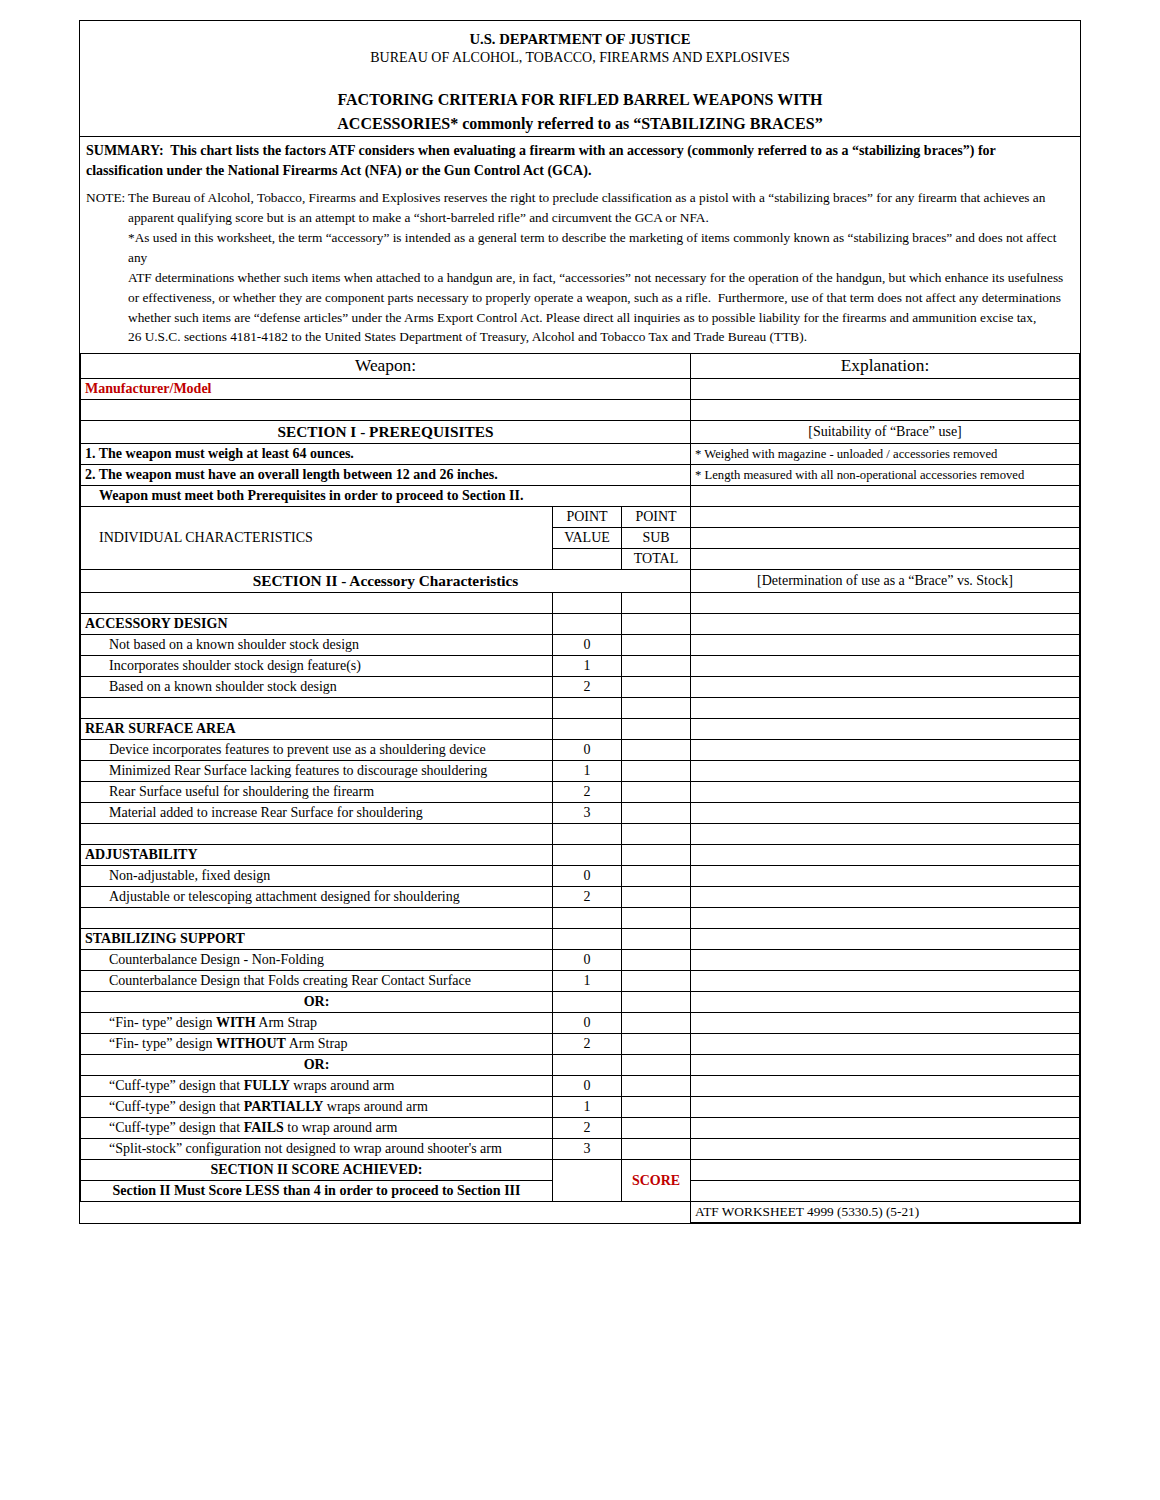U.S. DEPARTMENT OF JUSTICE
BUREAU OF ALCOHOL, TOBACCO, FIREARMS AND EXPLOSIVES
FACTORING CRITERIA FOR RIFLED BARREL WEAPONS WITH
ACCESSORIES* commonly referred to as “STABILIZING BRACES”
SUMMARY: This chart lists the factors ATF considers when evaluating a firearm with an accessory (commonly referred to as a “stabilizing braces”) for classification under the National Firearms Act (NFA) or the Gun Control Act (GCA).
NOTE:
The Bureau of Alcohol, Tobacco, Firearms and Explosives reserves the right to preclude classification as a pistol with a “stabilizing braces” for any firearm that achieves an
apparent qualifying score but is an attempt to make a “short-barreled rifle” and circumvent the GCA or NFA.
*As used in this worksheet, the term “accessory” is intended as a general term to describe the marketing of items commonly known as “stabilizing braces” and does not affect any
ATF determinations whether such items when attached to a handgun are, in fact, “accessories” not necessary for the operation of the handgun, but which enhance its usefulness
or effectiveness, or whether they are component parts necessary to properly operate a weapon, such as a rifle. Furthermore, use of that term does not affect any determinations
whether such items are “defense articles” under the Arms Export Control Act. Please direct all inquiries as to possible liability for the firearms and ammunition excise tax,
26 U.S.C. sections 4181-4182 to the United States Department of Treasury, Alcohol and Tobacco Tax and Trade Bureau (TTB).
| Weapon: | Explanation: |
| Manufacturer/Model | |
| SECTION I - PREREQUISITES | [Suitability of “Brace” use] |
| 1. The weapon must weigh at least 64 ounces. | * Weighed with magazine - unloaded / accessories removed |
| 2. The weapon must have an overall length between 12 and 26 inches. | * Length measured with all non-operational accessories removed |
| Weapon must meet both Prerequisites in order to proceed to Section II. | |
| INDIVIDUAL CHARACTERISTICS | POINT | POINT | |
| VALUE | SUB | |
| | TOTAL | |
| SECTION II - Accessory Characteristics | [Determination of use as a “Brace” vs. Stock] |
| ACCESSORY DESIGN | | | |
| Not based on a known shoulder stock design | 0 | | |
| Incorporates shoulder stock design feature(s) | 1 | | |
| Based on a known shoulder stock design | 2 | | |
| REAR SURFACE AREA | | | |
| Device incorporates features to prevent use as a shouldering device | 0 | | |
| Minimized Rear Surface lacking features to discourage shouldering | 1 | | |
| Rear Surface useful for shouldering the firearm | 2 | | |
| Material added to increase Rear Surface for shouldering | 3 | | |
| ADJUSTABILITY | | | |
| Non-adjustable, fixed design | 0 | | |
| Adjustable or telescoping attachment designed for shouldering | 2 | | |
| STABILIZING SUPPORT | | | |
| Counterbalance Design - Non-Folding | 0 | | |
| Counterbalance Design that Folds creating Rear Contact Surface | 1 | | |
| OR: | | | |
| “Fin- type” design WITH Arm Strap | 0 | | |
| “Fin- type” design WITHOUT Arm Strap | 2 | | |
| OR: | | | |
| “Cuff-type” design that FULLY wraps around arm | 0 | | |
| “Cuff-type” design that PARTIALLY wraps around arm | 1 | | |
| “Cuff-type” design that FAILS to wrap around arm | 2 | | |
| “Split-stock” configuration not designed to wrap around shooter's arm | 3 | | |
| SECTION II SCORE ACHIEVED: | | SCORE | |
| Section II Must Score LESS than 4 in order to proceed to Section III | |
| | ATF WORKSHEET 4999 (5330.5) (5-21) |